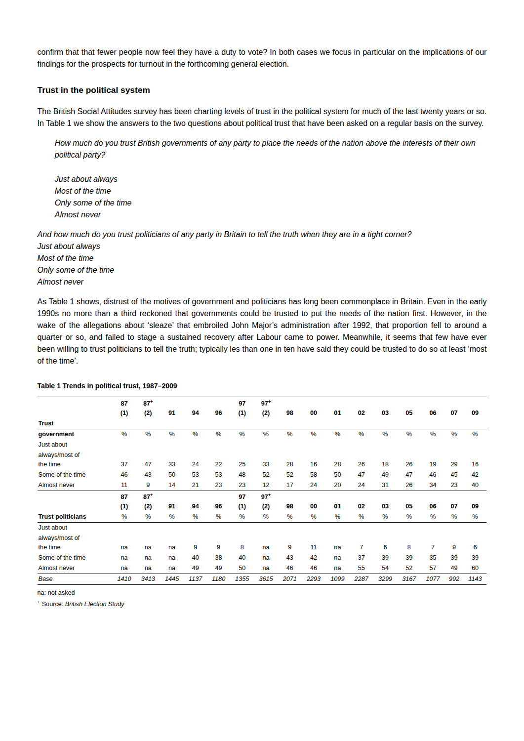confirm that that fewer people now feel they have a duty to vote? In both cases we focus in particular on the implications of our findings for the prospects for turnout in the forthcoming general election.
Trust in the political system
The British Social Attitudes survey has been charting levels of trust in the political system for much of the last twenty years or so. In Table 1 we show the answers to the two questions about political trust that have been asked on a regular basis on the survey.
How much do you trust British governments of any party to place the needs of the nation above the interests of their own political party? Just about always Most of the time Only some of the time Almost never
And how much do you trust politicians of any party in Britain to tell the truth when they are in a tight corner? Just about always Most of the time Only some of the time Almost never
As Table 1 shows, distrust of the motives of government and politicians has long been commonplace in Britain. Even in the early 1990s no more than a third reckoned that governments could be trusted to put the needs of the nation first. However, in the wake of the allegations about ‘sleaze’ that embroiled John Major’s administration after 1992, that proportion fell to around a quarter or so, and failed to stage a sustained recovery after Labour came to power. Meanwhile, it seems that few have ever been willing to trust politicians to tell the truth; typically les than one in ten have said they could be trusted to do so at least ‘most of the time’.
Table 1 Trends in political trust, 1987–2009
| | 87 (1) | 87 + (2) | 91 | 94 | 96 | 97 (1) | 97 + (2) | 98 | 00 | 01 | 02 | 03 | 05 | 06 | 07 | 09 |
| Trust | |
| government | % | % | % | % | % | % | % | % | % | % | % | % | % | % | % | % |
| Just about | |
| always/most of the time | 37 | 47 | 33 | 24 | 22 | 25 | 33 | 28 | 16 | 28 | 26 | 18 | 26 | 19 | 29 | 16 |
| Some of the time | 46 | 43 | 50 | 53 | 53 | 48 | 52 | 52 | 58 | 50 | 47 | 49 | 47 | 46 | 45 | 42 |
| Almost never | 11 | 9 | 14 | 21 | 23 | 23 | 12 | 17 | 24 | 20 | 24 | 31 | 26 | 34 | 23 | 40 |
| | 87 (1) | 87 + (2) | 91 | 94 | 96 | 97 (1) | 97 + (2) | 98 | 00 | 01 | 02 | 03 | 05 | 06 | 07 | 09 |
| Trust politicians | % | % | % | % | % | % | % | % | % | % | % | % | % | % | % | % |
| Just about | |
| always/most of the time | na | na | na | 9 | 9 | 8 | na | 9 | 11 | na | 7 | 6 | 8 | 7 | 9 | 6 |
| Some of the time | na | na | na | 40 | 38 | 40 | na | 43 | 42 | na | 37 | 39 | 39 | 35 | 39 | 39 |
| Almost never | na | na | na | 49 | 49 | 50 | na | 46 | 46 | na | 55 | 54 | 52 | 57 | 49 | 60 |
| Base | 1410 | 3413 | 1445 | 1137 | 1180 | 1355 | 3615 | 2071 | 2293 | 1099 | 2287 | 3299 | 3167 | 1077 | 992 | 1143 |
na: not asked
+ Source: British Election Study